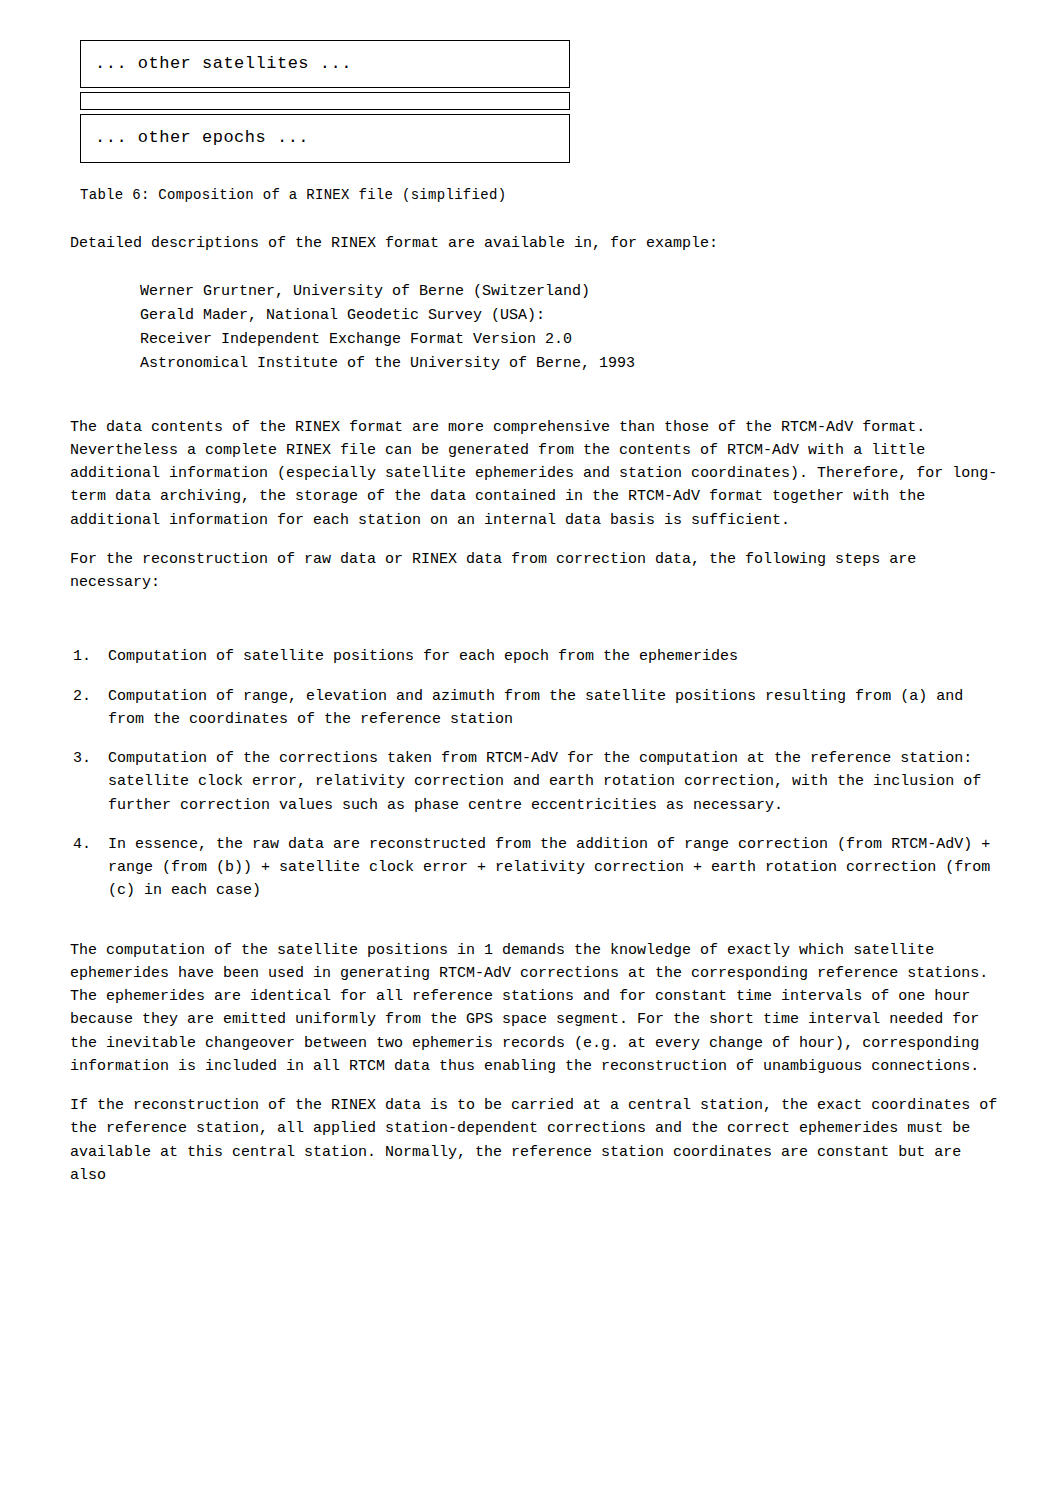... other satellites ...
... other epochs ...
Table 6: Composition of a RINEX file (simplified)
Detailed descriptions of the RINEX format are available in, for example:
Werner Grurtner, University of Berne (Switzerland)
Gerald Mader, National Geodetic Survey (USA):
Receiver Independent Exchange Format Version 2.0
Astronomical Institute of the University of Berne, 1993
The data contents of the RINEX format are more comprehensive than those of the RTCM-AdV format. Nevertheless a complete RINEX file can be generated from the contents of RTCM-AdV with a little additional information (especially satellite ephemerides and station coordinates). Therefore, for long-term data archiving, the storage of the data contained in the RTCM-AdV format together with the additional information for each station on an internal data basis is sufficient.
For the reconstruction of raw data or RINEX data from correction data, the following steps are necessary:
Computation of satellite positions for each epoch from the ephemerides
Computation of range, elevation and azimuth from the satellite positions resulting from (a) and from the coordinates of the reference station
Computation of the corrections taken from RTCM-AdV for the computation at the reference station: satellite clock error, relativity correction and earth rotation correction, with the inclusion of further correction values such as phase centre eccentricities as necessary.
In essence, the raw data are reconstructed from the addition of range correction (from RTCM-AdV) + range (from (b)) + satellite clock error + relativity correction + earth rotation correction (from (c) in each case)
The computation of the satellite positions in 1 demands the knowledge of exactly which satellite ephemerides have been used in generating RTCM-AdV corrections at the corresponding reference stations. The ephemerides are identical for all reference stations and for constant time intervals of one hour because they are emitted uniformly from the GPS space segment. For the short time interval needed for the inevitable changeover between two ephemeris records (e.g. at every change of hour), corresponding information is included in all RTCM data thus enabling the reconstruction of unambiguous connections.
If the reconstruction of the RINEX data is to be carried at a central station, the exact coordinates of the reference station, all applied station-dependent corrections and the correct ephemerides must be available at this central station. Normally, the reference station coordinates are constant but are also